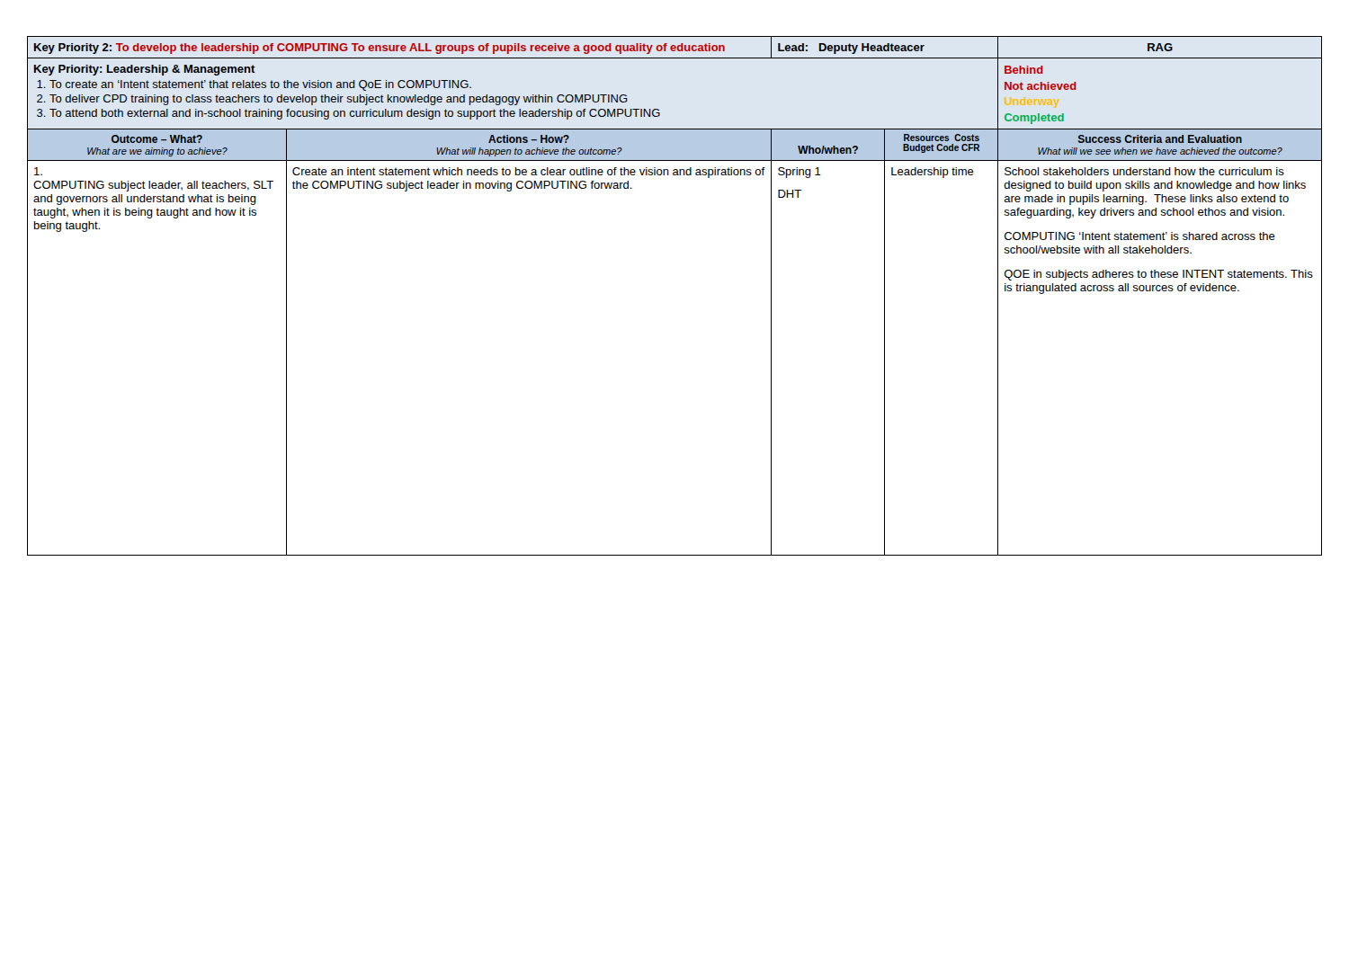| Key Priority 2: To develop the leadership of COMPUTING To ensure ALL groups of pupils receive a good quality of education | Lead: Deputy Headteacer | RAG |
| Key Priority: Leadership & Management To create an ‘Intent statement’ that relates to the vision and QoE in COMPUTING. To deliver CPD training to class teachers to develop their subject knowledge and pedagogy within COMPUTING To attend both external and in-school training focusing on curriculum design to support the leadership of COMPUTING | Behind Not achieved Underway Completed |
| Outcome – What? What are we aiming to achieve? | Actions – How? What will happen to achieve the outcome? | Who/when? | Resources Costs Budget Code CFR | Success Criteria and Evaluation What will we see when we have achieved the outcome? |
| 1. COMPUTING subject leader, all teachers, SLT and governors all understand what is being taught, when it is being taught and how it is being taught. | Create an intent statement which needs to be a clear outline of the vision and aspirations of the COMPUTING subject leader in moving COMPUTING forward. | Spring 1 DHT | Leadership time | School stakeholders understand how the curriculum is designed to build upon skills and knowledge and how links are made in pupils learning. These links also extend to safeguarding, key drivers and school ethos and vision. COMPUTING ‘Intent statement’ is shared across the school/website with all stakeholders. QOE in subjects adheres to these INTENT statements. This is triangulated across all sources of evidence. |